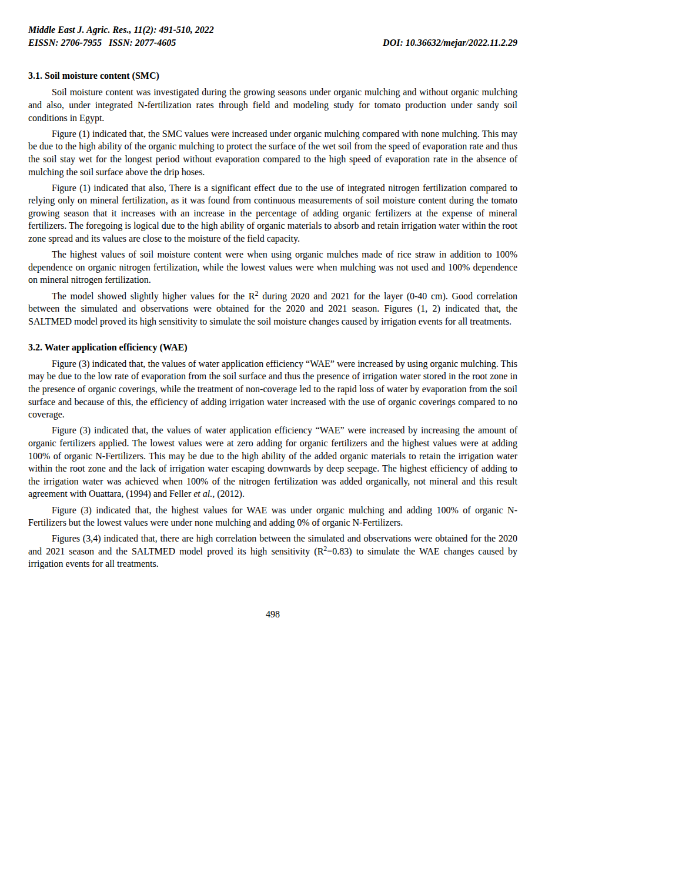Middle East J. Agric. Res., 11(2): 491-510, 2022
EISSN: 2706-7955 ISSN: 2077-4605 DOI: 10.36632/mejar/2022.11.2.29
3.1. Soil moisture content (SMC)
Soil moisture content was investigated during the growing seasons under organic mulching and without organic mulching and also, under integrated N-fertilization rates through field and modeling study for tomato production under sandy soil conditions in Egypt.
Figure (1) indicated that, the SMC values were increased under organic mulching compared with none mulching. This may be due to the high ability of the organic mulching to protect the surface of the wet soil from the speed of evaporation rate and thus the soil stay wet for the longest period without evaporation compared to the high speed of evaporation rate in the absence of mulching the soil surface above the drip hoses.
Figure (1) indicated that also, There is a significant effect due to the use of integrated nitrogen fertilization compared to relying only on mineral fertilization, as it was found from continuous measurements of soil moisture content during the tomato growing season that it increases with an increase in the percentage of adding organic fertilizers at the expense of mineral fertilizers. The foregoing is logical due to the high ability of organic materials to absorb and retain irrigation water within the root zone spread and its values are close to the moisture of the field capacity.
The highest values of soil moisture content were when using organic mulches made of rice straw in addition to 100% dependence on organic nitrogen fertilization, while the lowest values were when mulching was not used and 100% dependence on mineral nitrogen fertilization.
The model showed slightly higher values for the R2 during 2020 and 2021 for the layer (0-40 cm). Good correlation between the simulated and observations were obtained for the 2020 and 2021 season. Figures (1, 2) indicated that, the SALTMED model proved its high sensitivity to simulate the soil moisture changes caused by irrigation events for all treatments.
3.2. Water application efficiency (WAE)
Figure (3) indicated that, the values of water application efficiency “WAE” were increased by using organic mulching. This may be due to the low rate of evaporation from the soil surface and thus the presence of irrigation water stored in the root zone in the presence of organic coverings, while the treatment of non-coverage led to the rapid loss of water by evaporation from the soil surface and because of this, the efficiency of adding irrigation water increased with the use of organic coverings compared to no coverage.
Figure (3) indicated that, the values of water application efficiency “WAE” were increased by increasing the amount of organic fertilizers applied. The lowest values were at zero adding for organic fertilizers and the highest values were at adding 100% of organic N-Fertilizers. This may be due to the high ability of the added organic materials to retain the irrigation water within the root zone and the lack of irrigation water escaping downwards by deep seepage. The highest efficiency of adding to the irrigation water was achieved when 100% of the nitrogen fertilization was added organically, not mineral and this result agreement with Ouattara, (1994) and Feller et al., (2012).
Figure (3) indicated that, the highest values for WAE was under organic mulching and adding 100% of organic N-Fertilizers but the lowest values were under none mulching and adding 0% of organic N-Fertilizers.
Figures (3,4) indicated that, there are high correlation between the simulated and observations were obtained for the 2020 and 2021 season and the SALTMED model proved its high sensitivity (R2=0.83) to simulate the WAE changes caused by irrigation events for all treatments.
498